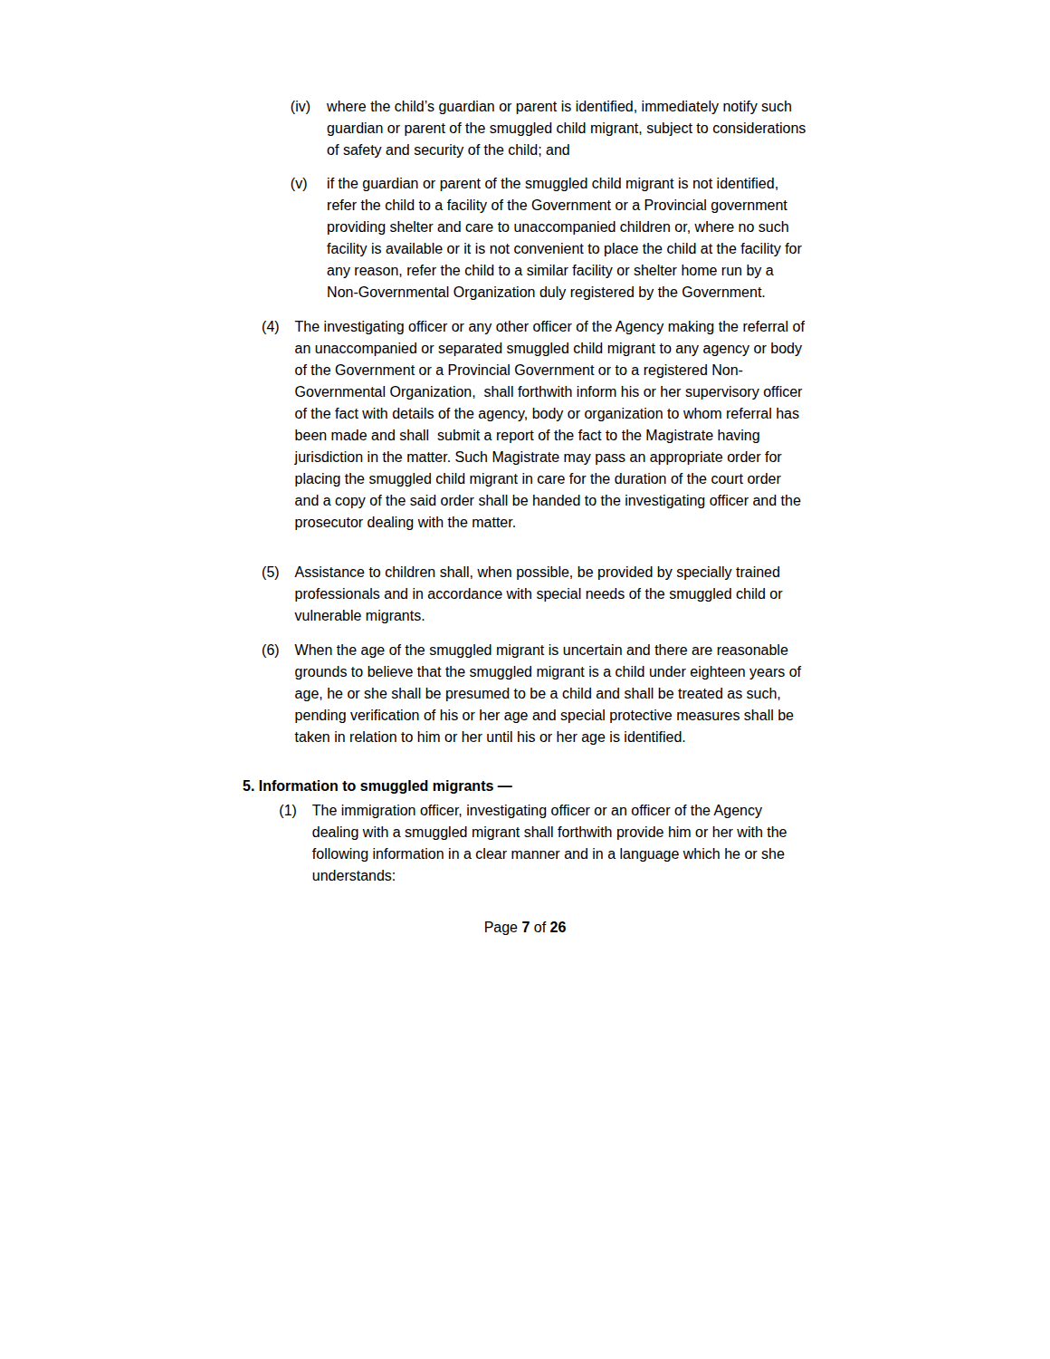(iv) where the child’s guardian or parent is identified, immediately notify such guardian or parent of the smuggled child migrant, subject to considerations of safety and security of the child; and
(v) if the guardian or parent of the smuggled child migrant is not identified, refer the child to a facility of the Government or a Provincial government providing shelter and care to unaccompanied children or, where no such facility is available or it is not convenient to place the child at the facility for any reason, refer the child to a similar facility or shelter home run by a Non-Governmental Organization duly registered by the Government.
(4) The investigating officer or any other officer of the Agency making the referral of an unaccompanied or separated smuggled child migrant to any agency or body of the Government or a Provincial Government or to a registered Non-Governmental Organization, shall forthwith inform his or her supervisory officer of the fact with details of the agency, body or organization to whom referral has been made and shall submit a report of the fact to the Magistrate having jurisdiction in the matter. Such Magistrate may pass an appropriate order for placing the smuggled child migrant in care for the duration of the court order and a copy of the said order shall be handed to the investigating officer and the prosecutor dealing with the matter.
(5) Assistance to children shall, when possible, be provided by specially trained professionals and in accordance with special needs of the smuggled child or vulnerable migrants.
(6) When the age of the smuggled migrant is uncertain and there are reasonable grounds to believe that the smuggled migrant is a child under eighteen years of age, he or she shall be presumed to be a child and shall be treated as such, pending verification of his or her age and special protective measures shall be taken in relation to him or her until his or her age is identified.
5. Information to smuggled migrants —
(1) The immigration officer, investigating officer or an officer of the Agency dealing with a smuggled migrant shall forthwith provide him or her with the following information in a clear manner and in a language which he or she understands:
Page 7 of 26